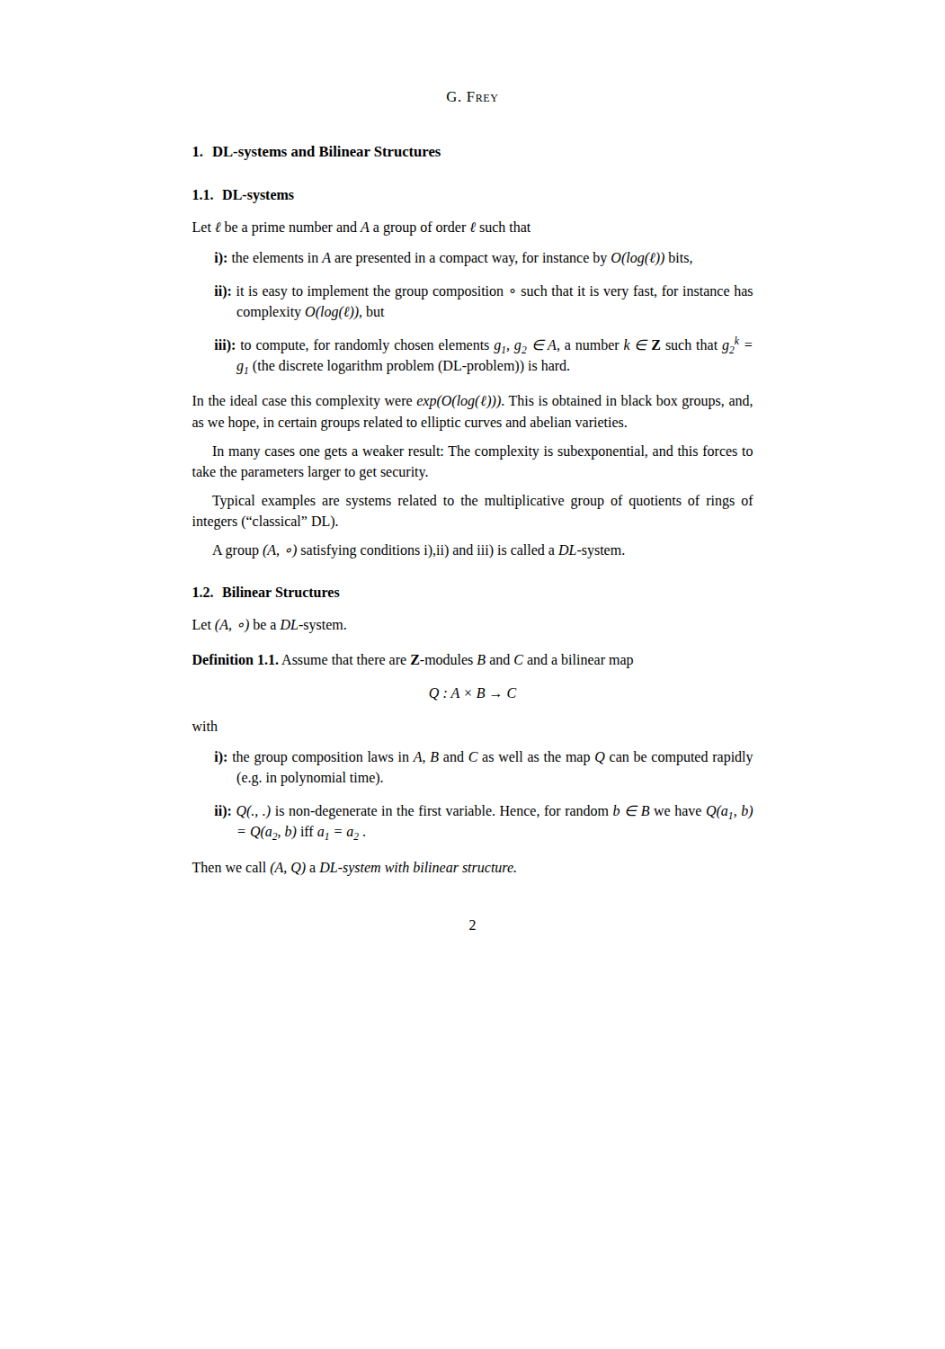G. Frey
1. DL-systems and Bilinear Structures
1.1. DL-systems
Let ℓ be a prime number and A a group of order ℓ such that
i): the elements in A are presented in a compact way, for instance by O(log(ℓ)) bits,
ii): it is easy to implement the group composition ∘ such that it is very fast, for instance has complexity O(log(ℓ)), but
iii): to compute, for randomly chosen elements g1, g2 ∈ A, a number k ∈ Z such that g2k = g1 (the discrete logarithm problem (DL-problem)) is hard.
In the ideal case this complexity were exp(O(log(ℓ))). This is obtained in black box groups, and, as we hope, in certain groups related to elliptic curves and abelian varieties.
In many cases one gets a weaker result: The complexity is subexponential, and this forces to take the parameters larger to get security.
Typical examples are systems related to the multiplicative group of quotients of rings of integers (“classical” DL).
A group (A, ∘) satisfying conditions i),ii) and iii) is called a DL-system.
1.2. Bilinear Structures
Let (A, ∘) be a DL-system.
Definition 1.1. Assume that there are Z-modules B and C and a bilinear map
Q : A × B → C
with
i): the group composition laws in A, B and C as well as the map Q can be computed rapidly (e.g. in polynomial time).
ii): Q(., .) is non-degenerate in the first variable. Hence, for random b ∈ B we have Q(a1, b) = Q(a2, b) iff a1 = a2 .
Then we call (A, Q) a DL-system with bilinear structure.
2